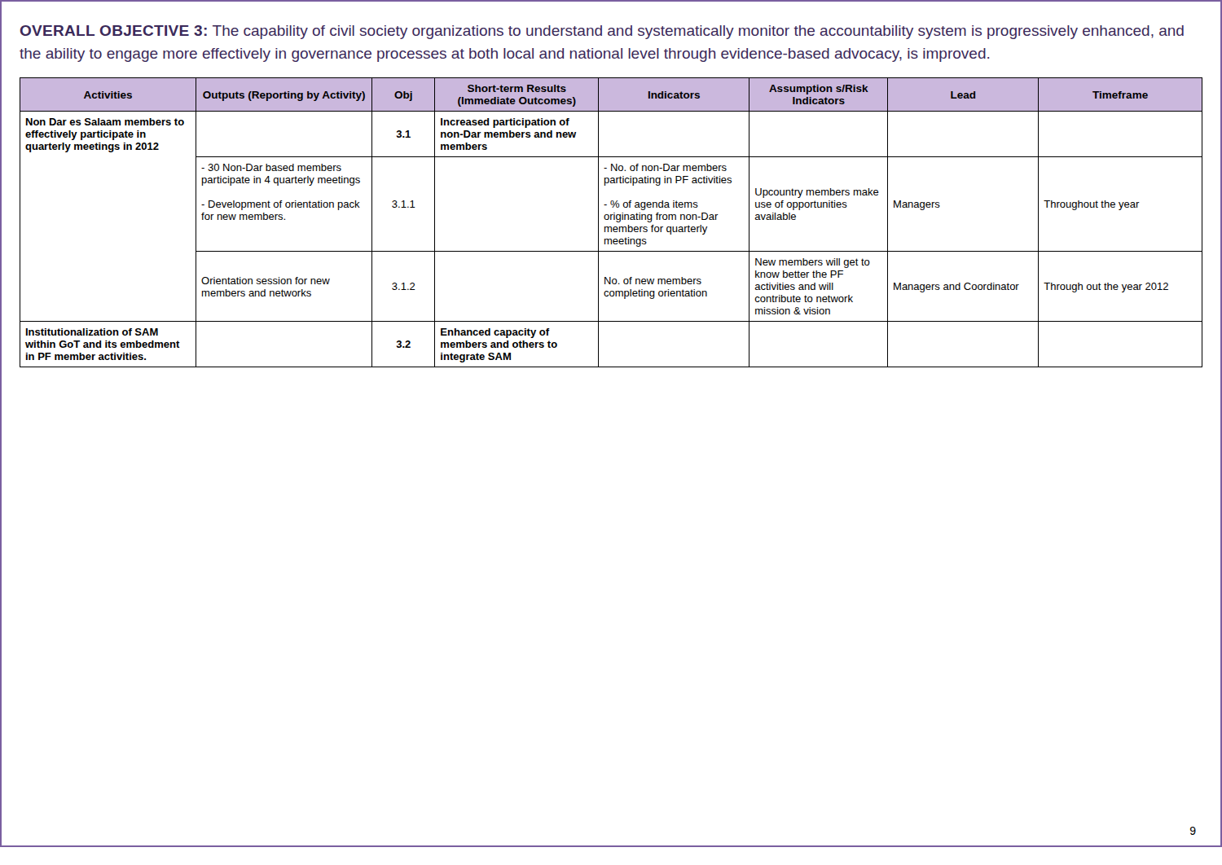OVERALL OBJECTIVE 3: The capability of civil society organizations to understand and systematically monitor the accountability system is progressively enhanced, and the ability to engage more effectively in governance processes at both local and national level through evidence-based advocacy, is improved.
| Activities | Outputs (Reporting by Activity) | Obj | Short-term Results (Immediate Outcomes) | Indicators | Assumption s/Risk Indicators | Lead | Timeframe |
| --- | --- | --- | --- | --- | --- | --- | --- |
| Non Dar es Salaam members to effectively participate in quarterly meetings in 2012 | | 3.1 | Increased participation of non-Dar members and new members | | | | |
| - 30 Non-Dar based members participate in 4 quarterly meetings - Development of orientation pack for new members. | 3.1.1 | | - No. of non-Dar members participating in PF activities - % of agenda items originating from non-Dar members for quarterly meetings | Upcountry members make use of opportunities available | Managers | Throughout the year |
| Orientation session for new members and networks | 3.1.2 | | No. of new members completing orientation | New members will get to know better the PF activities and will contribute to network mission & vision | Managers and Coordinator | Through out the year 2012 |
| Institutionalization of SAM within GoT and its embedment in PF member activities. | | 3.2 | Enhanced capacity of members and others to integrate SAM | | | | |
9